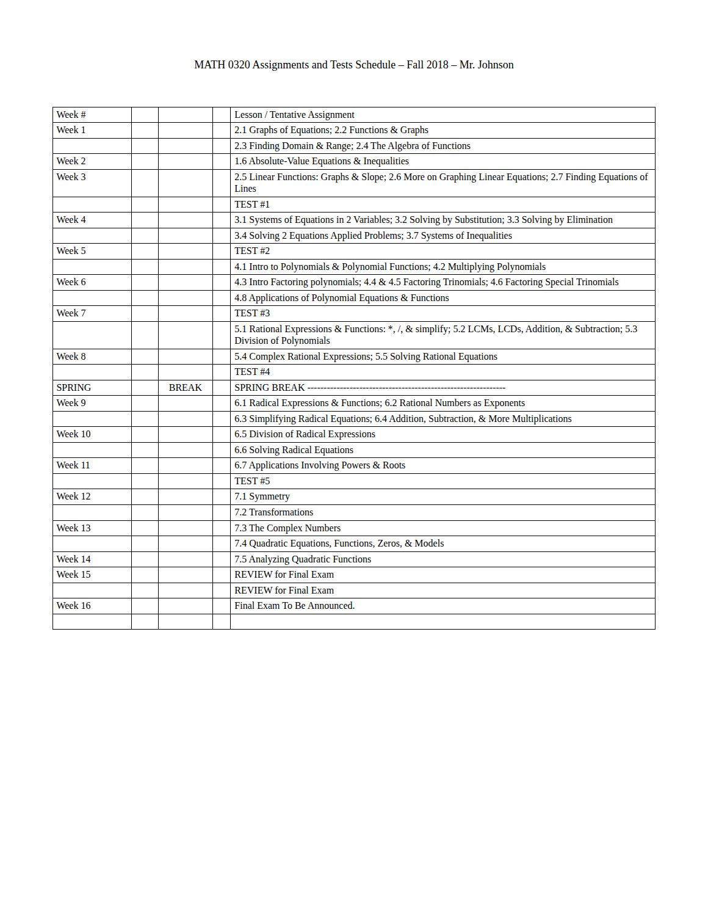MATH 0320 Assignments and Tests Schedule – Fall 2018 – Mr. Johnson
| Week # | | | | Lesson / Tentative Assignment |
| Week 1 | | | | 2.1 Graphs of Equations; 2.2 Functions & Graphs |
| | | | | 2.3 Finding Domain & Range; 2.4 The Algebra of Functions |
| Week 2 | | | | 1.6 Absolute-Value Equations & Inequalities |
| Week 3 | | | | 2.5 Linear Functions: Graphs & Slope; 2.6 More on Graphing Linear Equations; 2.7 Finding Equations of Lines |
| | | | | TEST #1 |
| Week 4 | | | | 3.1 Systems of Equations in 2 Variables; 3.2 Solving by Substitution; 3.3 Solving by Elimination |
| | | | | 3.4 Solving 2 Equations Applied Problems; 3.7 Systems of Inequalities |
| Week 5 | | | | TEST #2 |
| | | | | 4.1 Intro to Polynomials & Polynomial Functions; 4.2 Multiplying Polynomials |
| Week 6 | | | | 4.3 Intro Factoring polynomials; 4.4 & 4.5 Factoring Trinomials; 4.6 Factoring Special Trinomials |
| | | | | 4.8 Applications of Polynomial Equations & Functions |
| Week 7 | | | | TEST #3 |
| | | | | 5.1 Rational Expressions & Functions: *, /, & simplify; 5.2 LCMs, LCDs, Addition, & Subtraction; 5.3 Division of Polynomials |
| Week 8 | | | | 5.4 Complex Rational Expressions; 5.5 Solving Rational Equations |
| | | | | TEST #4 |
| SPRING | | BREAK | | SPRING BREAK ------------------------------------------------------------- |
| Week 9 | | | | 6.1 Radical Expressions & Functions; 6.2 Rational Numbers as Exponents |
| | | | | 6.3 Simplifying Radical Equations; 6.4 Addition, Subtraction, & More Multiplications |
| Week 10 | | | | 6.5 Division of Radical Expressions |
| | | | | 6.6 Solving Radical Equations |
| Week 11 | | | | 6.7 Applications Involving Powers & Roots |
| | | | | TEST #5 |
| Week 12 | | | | 7.1 Symmetry |
| | | | | 7.2 Transformations |
| Week 13 | | | | 7.3 The Complex Numbers |
| | | | | 7.4 Quadratic Equations, Functions, Zeros, & Models |
| Week 14 | | | | 7.5 Analyzing Quadratic Functions |
| Week 15 | | | | REVIEW for Final Exam |
| | | | | REVIEW for Final Exam |
| Week 16 | | | | Final Exam To Be Announced. |